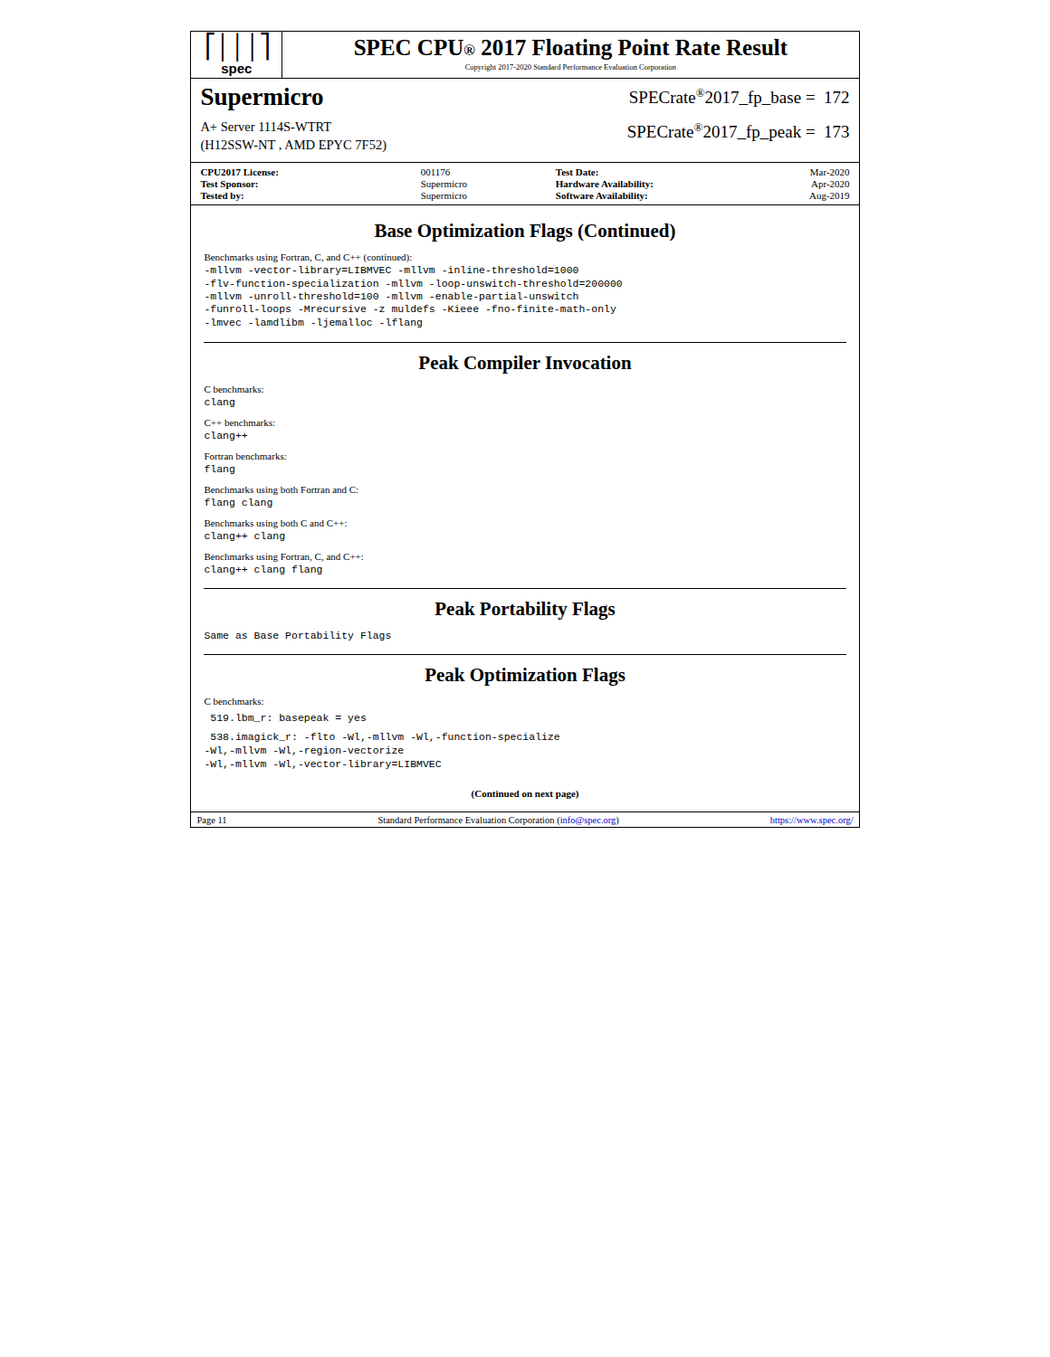⎡│││⎤
spec
SPEC CPU® 2017 Floating Point Rate Result
Copyright 2017-2020 Standard Performance Evaluation Corporation
Supermicro
A+ Server 1114S-WTRT
(H12SSW-NT , AMD EPYC 7F52)
SPECrate®2017_fp_base = 172
SPECrate®2017_fp_peak = 173
| CPU2017 License: | 001176 |
| Test Sponsor: | Supermicro |
| Tested by: | Supermicro |
| Test Date: | Mar-2020 |
| Hardware Availability: | Apr-2020 |
| Software Availability: | Aug-2019 |
Base Optimization Flags (Continued)
Benchmarks using Fortran, C, and C++ (continued):
-mllvm -vector-library=LIBMVEC -mllvm -inline-threshold=1000
-flv-function-specialization -mllvm -loop-unswitch-threshold=200000
-mllvm -unroll-threshold=100 -mllvm -enable-partial-unswitch
-funroll-loops -Mrecursive -z muldefs -Kieee -fno-finite-math-only
-lmvec -lamdlibm -ljemalloc -lflang
Peak Compiler Invocation
C benchmarks:
clang
C++ benchmarks:
clang++
Fortran benchmarks:
flang
Benchmarks using both Fortran and C:
flang clang
Benchmarks using both C and C++:
clang++ clang
Benchmarks using Fortran, C, and C++:
clang++ clang flang
Peak Portability Flags
Same as Base Portability Flags
Peak Optimization Flags
C benchmarks:
519.lbm_r: basepeak = yes
538.imagick_r: -flto -Wl,-mllvm -Wl,-function-specialize
-Wl,-mllvm -Wl,-region-vectorize
-Wl,-mllvm -Wl,-vector-library=LIBMVEC
(Continued on next page)
Page 11
Standard Performance Evaluation Corporation (info@spec.org)
https://www.spec.org/